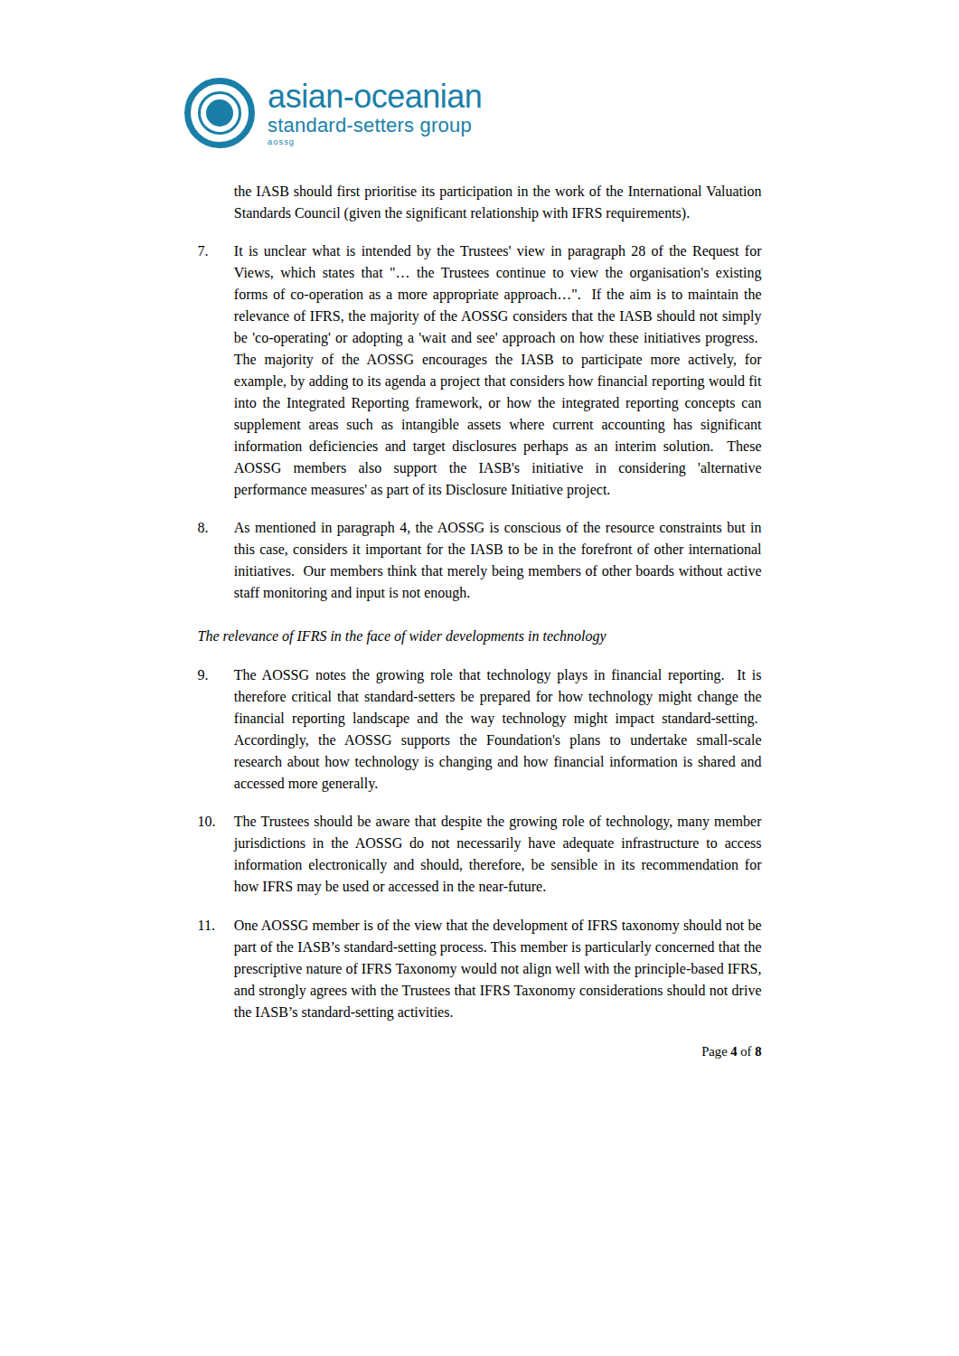asian-oceanian
standard-setters group
aossg
the IASB should first prioritise its participation in the work of the International Valuation Standards Council (given the significant relationship with IFRS requirements).
7. It is unclear what is intended by the Trustees' view in paragraph 28 of the Request for Views, which states that "… the Trustees continue to view the organisation's existing forms of co-operation as a more appropriate approach…". If the aim is to maintain the relevance of IFRS, the majority of the AOSSG considers that the IASB should not simply be 'co-operating' or adopting a 'wait and see' approach on how these initiatives progress. The majority of the AOSSG encourages the IASB to participate more actively, for example, by adding to its agenda a project that considers how financial reporting would fit into the Integrated Reporting framework, or how the integrated reporting concepts can supplement areas such as intangible assets where current accounting has significant information deficiencies and target disclosures perhaps as an interim solution. These AOSSG members also support the IASB's initiative in considering 'alternative performance measures' as part of its Disclosure Initiative project.
8. As mentioned in paragraph 4, the AOSSG is conscious of the resource constraints but in this case, considers it important for the IASB to be in the forefront of other international initiatives. Our members think that merely being members of other boards without active staff monitoring and input is not enough.
The relevance of IFRS in the face of wider developments in technology
9. The AOSSG notes the growing role that technology plays in financial reporting. It is therefore critical that standard-setters be prepared for how technology might change the financial reporting landscape and the way technology might impact standard-setting. Accordingly, the AOSSG supports the Foundation's plans to undertake small-scale research about how technology is changing and how financial information is shared and accessed more generally.
10. The Trustees should be aware that despite the growing role of technology, many member jurisdictions in the AOSSG do not necessarily have adequate infrastructure to access information electronically and should, therefore, be sensible in its recommendation for how IFRS may be used or accessed in the near-future.
11. One AOSSG member is of the view that the development of IFRS taxonomy should not be part of the IASB’s standard-setting process. This member is particularly concerned that the prescriptive nature of IFRS Taxonomy would not align well with the principle-based IFRS, and strongly agrees with the Trustees that IFRS Taxonomy considerations should not drive the IASB’s standard-setting activities.
Page 4 of 8